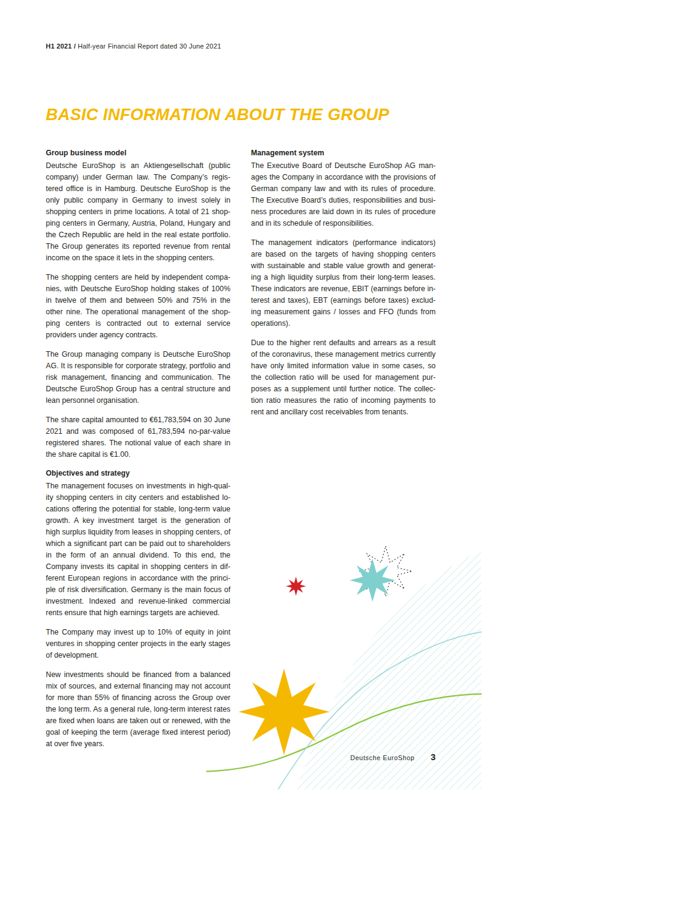H1 2021 / Half-year Financial Report dated 30 June 2021
Basic Information about the Group
Group business model
Deutsche EuroShop is an Aktiengesellschaft (public company) under German law. The Company’s registered office is in Hamburg. Deutsche EuroShop is the only public company in Germany to invest solely in shopping centers in prime locations. A total of 21 shopping centers in Germany, Austria, Poland, Hungary and the Czech Republic are held in the real estate portfolio. The Group generates its reported revenue from rental income on the space it lets in the shopping centers.
The shopping centers are held by independent companies, with Deutsche EuroShop holding stakes of 100% in twelve of them and between 50% and 75% in the other nine. The operational management of the shopping centers is contracted out to external service providers under agency contracts.
The Group managing company is Deutsche EuroShop AG. It is responsible for corporate strategy, portfolio and risk management, financing and communication. The Deutsche EuroShop Group has a central structure and lean personnel organisation.
The share capital amounted to €61,783,594 on 30 June 2021 and was composed of 61,783,594 no-par-value registered shares. The notional value of each share in the share capital is €1.00.
Objectives and strategy
The management focuses on investments in high-quality shopping centers in city centers and established locations offering the potential for stable, long-term value growth. A key investment target is the generation of high surplus liquidity from leases in shopping centers, of which a significant part can be paid out to shareholders in the form of an annual dividend. To this end, the Company invests its capital in shopping centers in different European regions in accordance with the principle of risk diversification. Germany is the main focus of investment. Indexed and revenue-linked commercial rents ensure that high earnings targets are achieved.
The Company may invest up to 10% of equity in joint ventures in shopping center projects in the early stages of development.
New investments should be financed from a balanced mix of sources, and external financing may not account for more than 55% of financing across the Group over the long term. As a general rule, long-term interest rates are fixed when loans are taken out or renewed, with the goal of keeping the term (average fixed interest period) at over five years.
Management system
The Executive Board of Deutsche EuroShop AG manages the Company in accordance with the provisions of German company law and with its rules of procedure. The Executive Board’s duties, responsibilities and business procedures are laid down in its rules of procedure and in its schedule of responsibilities.
The management indicators (performance indicators) are based on the targets of having shopping centers with sustainable and stable value growth and generating a high liquidity surplus from their long-term leases. These indicators are revenue, EBIT (earnings before interest and taxes), EBT (earnings before taxes) excluding measurement gains / losses and FFO (funds from operations).
Due to the higher rent defaults and arrears as a result of the coronavirus, these management metrics currently have only limited information value in some cases, so the collection ratio will be used for management purposes as a supplement until further notice. The collection ratio measures the ratio of incoming payments to rent and ancillary cost receivables from tenants.
Deutsche EuroShop 3